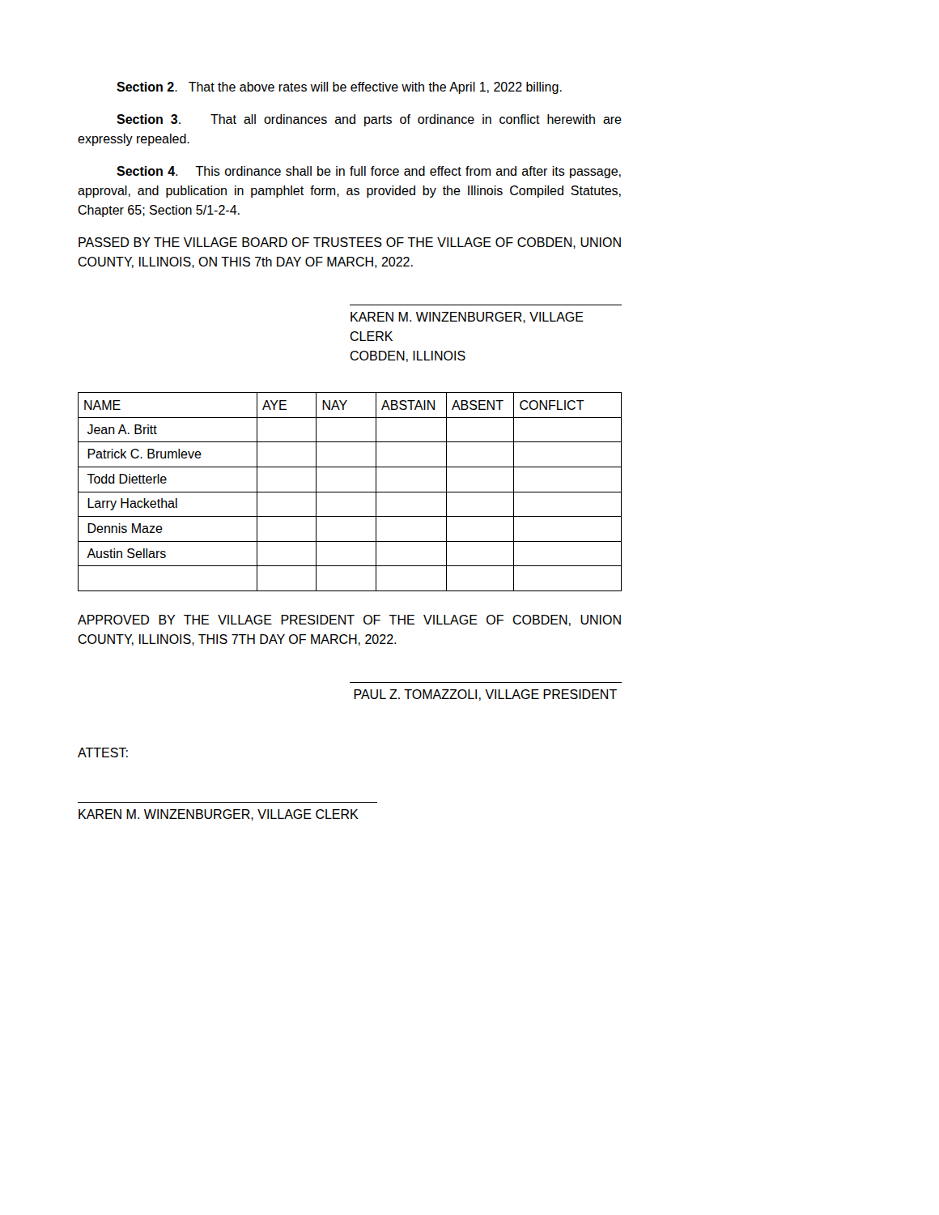Section 2. That the above rates will be effective with the April 1, 2022 billing.
Section 3. That all ordinances and parts of ordinance in conflict herewith are expressly repealed.
Section 4. This ordinance shall be in full force and effect from and after its passage, approval, and publication in pamphlet form, as provided by the Illinois Compiled Statutes, Chapter 65; Section 5/1-2-4.
PASSED BY THE VILLAGE BOARD OF TRUSTEES OF THE VILLAGE OF COBDEN, UNION COUNTY, ILLINOIS, ON THIS 7th DAY OF MARCH, 2022.
KAREN M. WINZENBURGER, VILLAGE CLERK
COBDEN, ILLINOIS
| NAME | AYE | NAY | ABSTAIN | ABSENT | CONFLICT |
| --- | --- | --- | --- | --- | --- |
| Jean A. Britt | | | | | |
| Patrick C. Brumleve | | | | | |
| Todd Dietterle | | | | | |
| Larry Hackethal | | | | | |
| Dennis Maze | | | | | |
| Austin Sellars | | | | | |
APPROVED BY THE VILLAGE PRESIDENT OF THE VILLAGE OF COBDEN, UNION COUNTY, ILLINOIS, THIS 7TH DAY OF MARCH, 2022.
PAUL Z. TOMAZZOLI, VILLAGE PRESIDENT
ATTEST:
KAREN M. WINZENBURGER, VILLAGE CLERK